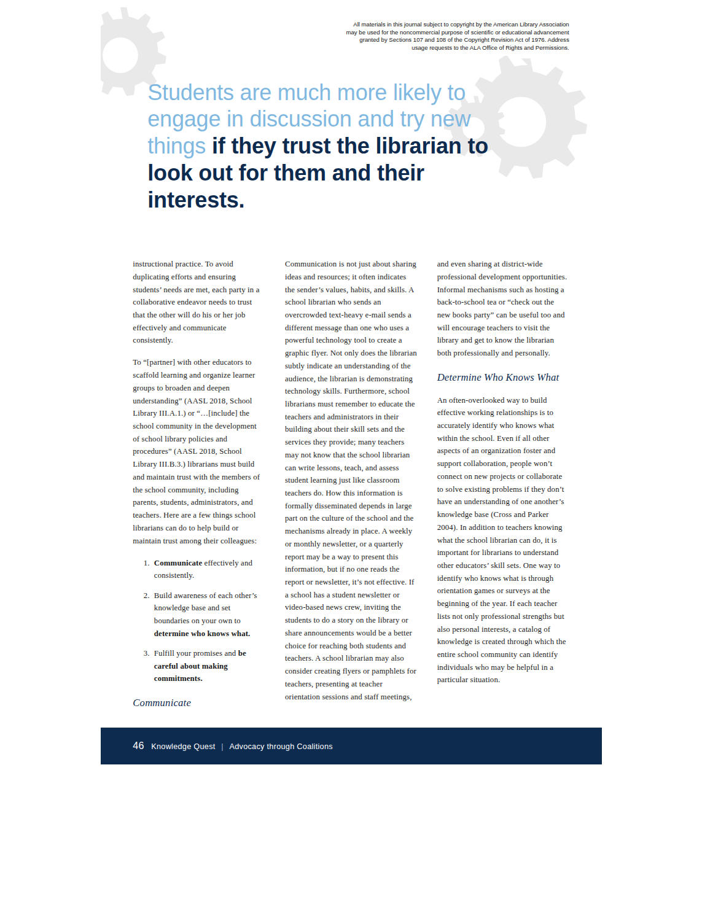All materials in this journal subject to copyright by the American Library Association
may be used for the noncommercial purpose of scientific or educational advancement
granted by Sections 107 and 108 of the Copyright Revision Act of 1976. Address
usage requests to the ALA Office of Rights and Permissions.
Students are much more likely to engage in discussion and try new things if they trust the librarian to look out for them and their interests.
instructional practice. To avoid duplicating efforts and ensuring students’ needs are met, each party in a collaborative endeavor needs to trust that the other will do his or her job effectively and communicate consistently.
To “[partner] with other educators to scaffold learning and organize learner groups to broaden and deepen understanding” (AASL 2018, School Library III.A.1.) or “…[include] the school community in the development of school library policies and procedures” (AASL 2018, School Library III.B.3.) librarians must build and maintain trust with the members of the school community, including parents, students, administrators, and teachers. Here are a few things school librarians can do to help build or maintain trust among their colleagues:
Communicate effectively and consistently.
Build awareness of each other’s knowledge base and set boundaries on your own to determine who knows what.
Fulfill your promises and be careful about making commitments.
Communicate
Communication is not just about sharing ideas and resources; it often indicates the sender’s values, habits, and skills. A school librarian who sends an overcrowded text-heavy e-mail sends a different message than one who uses a powerful technology tool to create a graphic flyer. Not only does the librarian subtly indicate an understanding of the audience, the librarian is demonstrating technology skills. Furthermore, school librarians must remember to educate the teachers and administrators in their building about their skill sets and the services they provide; many teachers may not know that the school librarian can write lessons, teach, and assess student learning just like classroom teachers do. How this information is formally disseminated depends in large part on the culture of the school and the mechanisms already in place. A weekly or monthly newsletter, or a quarterly report may be a way to present this information, but if no one reads the report or newsletter, it’s not effective. If a school has a student newsletter or video-based news crew, inviting the students to do a story on the library or share announcements would be a better choice for reaching both students and teachers. A school librarian may also consider creating flyers or pamphlets for teachers, presenting at teacher orientation sessions and staff meetings, and even sharing at district-wide professional development opportunities. Informal mechanisms such as hosting a back-to-school tea or “check out the new books party” can be useful too and will encourage teachers to visit the library and get to know the librarian both professionally and personally.
Determine Who Knows What
An often-overlooked way to build effective working relationships is to accurately identify who knows what within the school. Even if all other aspects of an organization foster and support collaboration, people won’t connect on new projects or collaborate to solve existing problems if they don’t have an understanding of one another’s knowledge base (Cross and Parker 2004). In addition to teachers knowing what the school librarian can do, it is important for librarians to understand other educators’ skill sets. One way to identify who knows what is through orientation games or surveys at the beginning of the year. If each teacher lists not only professional strengths but also personal interests, a catalog of knowledge is created through which the entire school community can identify individuals who may be helpful in a particular situation.
46 Knowledge Quest|Advocacy through Coalitions